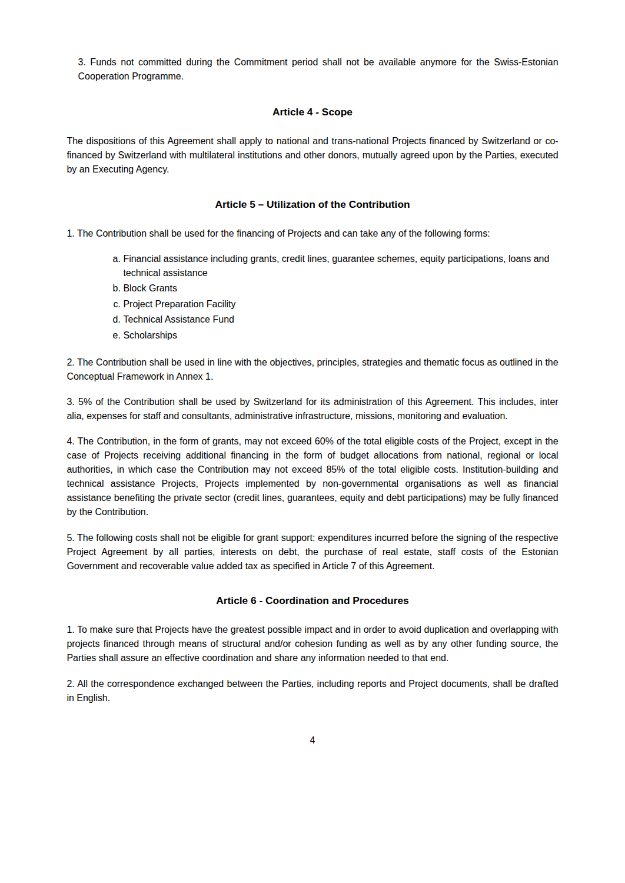3. Funds not committed during the Commitment period shall not be available anymore for the Swiss-Estonian Cooperation Programme.
Article 4 - Scope
The dispositions of this Agreement shall apply to national and trans-national Projects financed by Switzerland or co-financed by Switzerland with multilateral institutions and other donors, mutually agreed upon by the Parties, executed by an Executing Agency.
Article 5 – Utilization of the Contribution
1. The Contribution shall be used for the financing of Projects and can take any of the following forms:
Financial assistance including grants, credit lines, guarantee schemes, equity participations, loans and technical assistance
Block Grants
Project Preparation Facility
Technical Assistance Fund
Scholarships
2. The Contribution shall be used in line with the objectives, principles, strategies and thematic focus as outlined in the Conceptual Framework in Annex 1.
3. 5% of the Contribution shall be used by Switzerland for its administration of this Agreement. This includes, inter alia, expenses for staff and consultants, administrative infrastructure, missions, monitoring and evaluation.
4. The Contribution, in the form of grants, may not exceed 60% of the total eligible costs of the Project, except in the case of Projects receiving additional financing in the form of budget allocations from national, regional or local authorities, in which case the Contribution may not exceed 85% of the total eligible costs. Institution-building and technical assistance Projects, Projects implemented by non-governmental organisations as well as financial assistance benefiting the private sector (credit lines, guarantees, equity and debt participations) may be fully financed by the Contribution.
5. The following costs shall not be eligible for grant support: expenditures incurred before the signing of the respective Project Agreement by all parties, interests on debt, the purchase of real estate, staff costs of the Estonian Government and recoverable value added tax as specified in Article 7 of this Agreement.
Article 6 - Coordination and Procedures
1. To make sure that Projects have the greatest possible impact and in order to avoid duplication and overlapping with projects financed through means of structural and/or cohesion funding as well as by any other funding source, the Parties shall assure an effective coordination and share any information needed to that end.
2. All the correspondence exchanged between the Parties, including reports and Project documents, shall be drafted in English.
4